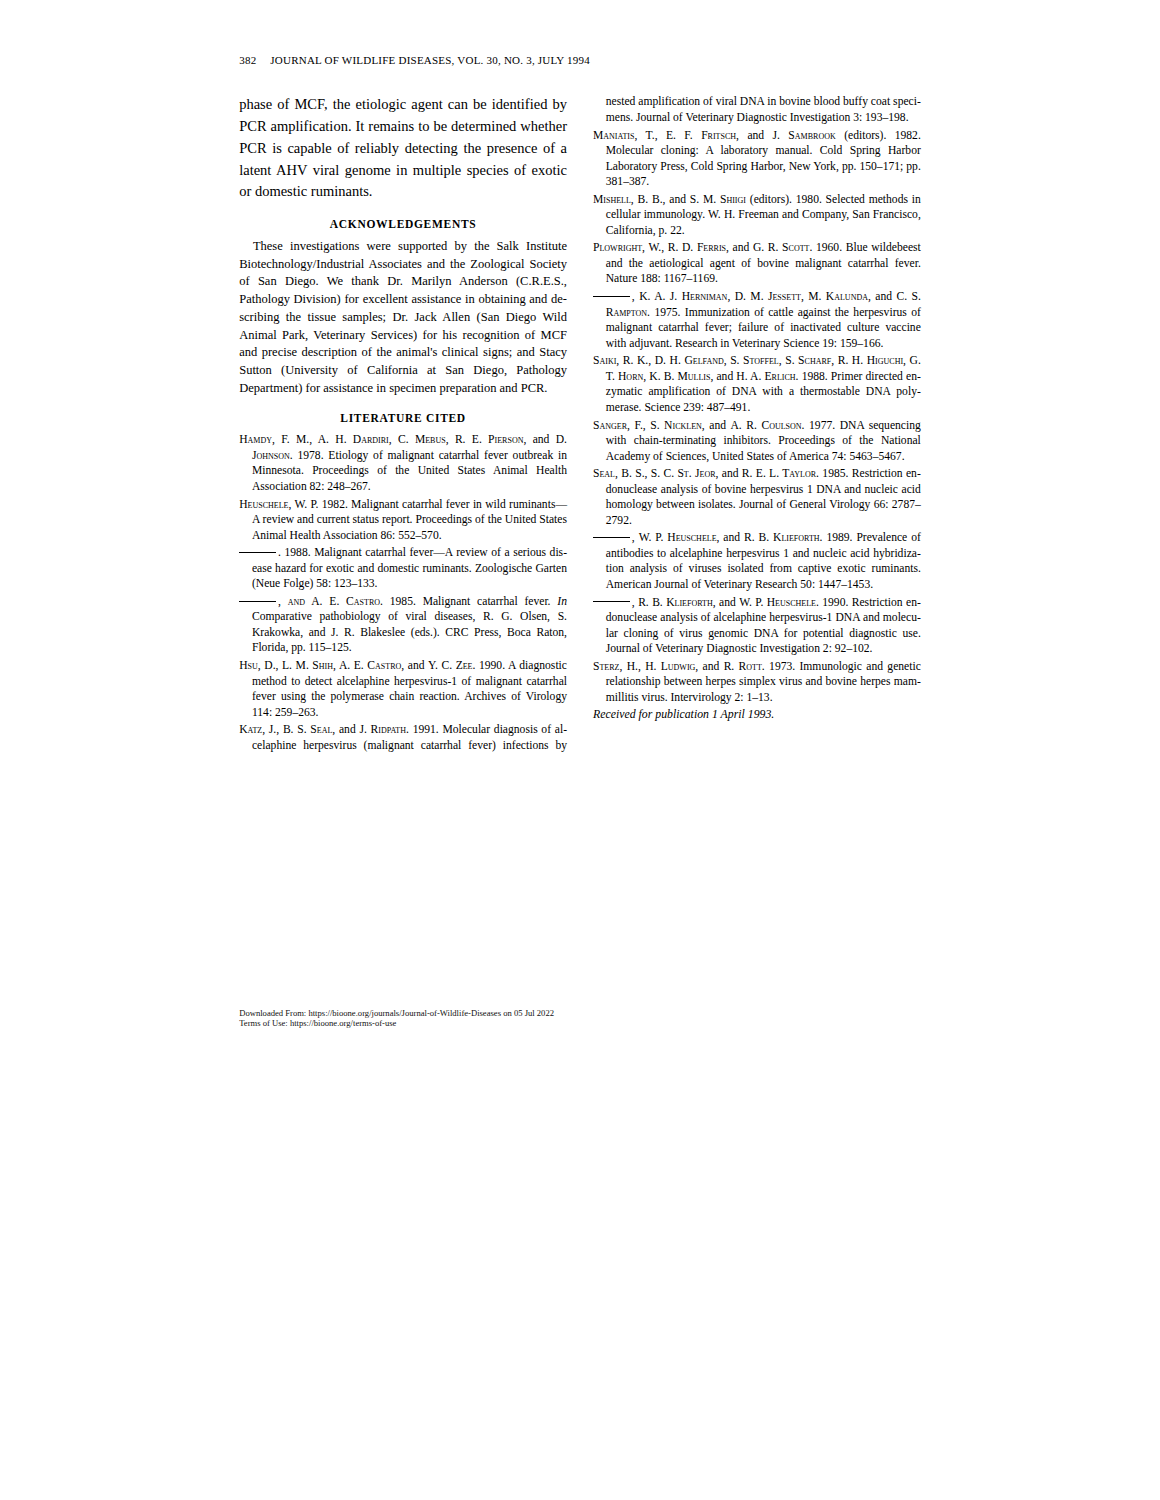382 JOURNAL OF WILDLIFE DISEASES, VOL. 30, NO. 3, JULY 1994
phase of MCF, the etiologic agent can be identified by PCR amplification. It remains to be determined whether PCR is capable of reliably detecting the presence of a latent AHV viral genome in multiple species of exotic or domestic ruminants.
Acknowledgements
These investigations were supported by the Salk Institute Biotechnology/Industrial Associates and the Zoological Society of San Diego. We thank Dr. Marilyn Anderson (C.R.E.S., Pathology Division) for excellent assistance in obtaining and describing the tissue samples; Dr. Jack Allen (San Diego Wild Animal Park, Veterinary Services) for his recognition of MCF and precise description of the animal's clinical signs; and Stacy Sutton (University of California at San Diego, Pathology Department) for assistance in specimen preparation and PCR.
Literature Cited
Hamdy, F. M., A. H. Dardiri, C. Mebus, R. E. Pierson, and D. Johnson. 1978. Etiology of malignant catarrhal fever outbreak in Minnesota. Proceedings of the United States Animal Health Association 82: 248–267.
Heuschele, W. P. 1982. Malignant catarrhal fever in wild ruminants—A review and current status report. Proceedings of the United States Animal Health Association 86: 552–570.
. 1988. Malignant catarrhal fever—A review of a serious disease hazard for exotic and domestic ruminants. Zoologische Garten (Neue Folge) 58: 123–133.
, and A. E. Castro. 1985. Malignant catarrhal fever. In Comparative pathobiology of viral diseases, R. G. Olsen, S. Krakowka, and J. R. Blakeslee (eds.). CRC Press, Boca Raton, Florida, pp. 115–125.
Hsu, D., L. M. Shih, A. E. Castro, and Y. C. Zee. 1990. A diagnostic method to detect alcelaphine herpesvirus-1 of malignant catarrhal fever using the polymerase chain reaction. Archives of Virology 114: 259–263.
Katz, J., B. S. Seal, and J. Ridpath. 1991. Molecular diagnosis of alcelaphine herpesvirus (malignant catarrhal fever) infections by nested amplification of viral DNA in bovine blood buffy coat specimens. Journal of Veterinary Diagnostic Investigation 3: 193–198.
Maniatis, T., E. F. Fritsch, and J. Sambrook (editors). 1982. Molecular cloning: A laboratory manual. Cold Spring Harbor Laboratory Press, Cold Spring Harbor, New York, pp. 150–171; pp. 381–387.
Mishell, B. B., and S. M. Shiigi (editors). 1980. Selected methods in cellular immunology. W. H. Freeman and Company, San Francisco, California, p. 22.
Plowright, W., R. D. Ferris, and G. R. Scott. 1960. Blue wildebeest and the aetiological agent of bovine malignant catarrhal fever. Nature 188: 1167–1169.
, K. A. J. Herniman, D. M. Jessett, M. Kalunda, and C. S. Rampton. 1975. Immunization of cattle against the herpesvirus of malignant catarrhal fever; failure of inactivated culture vaccine with adjuvant. Research in Veterinary Science 19: 159–166.
Saiki, R. K., D. H. Gelfand, S. Stoffel, S. Scharf, R. H. Higuchi, G. T. Horn, K. B. Mullis, and H. A. Erlich. 1988. Primer directed enzymatic amplification of DNA with a thermostable DNA polymerase. Science 239: 487–491.
Sanger, F., S. Nicklen, and A. R. Coulson. 1977. DNA sequencing with chain-terminating inhibitors. Proceedings of the National Academy of Sciences, United States of America 74: 5463–5467.
Seal, B. S., S. C. St. Jeor, and R. E. L. Taylor. 1985. Restriction endonuclease analysis of bovine herpesvirus 1 DNA and nucleic acid homology between isolates. Journal of General Virology 66: 2787–2792.
, W. P. Heuschele, and R. B. Klieforth. 1989. Prevalence of antibodies to alcelaphine herpesvirus 1 and nucleic acid hybridization analysis of viruses isolated from captive exotic ruminants. American Journal of Veterinary Research 50: 1447–1453.
, R. B. Klieforth, and W. P. Heuschele. 1990. Restriction endonuclease analysis of alcelaphine herpesvirus-1 DNA and molecular cloning of virus genomic DNA for potential diagnostic use. Journal of Veterinary Diagnostic Investigation 2: 92–102.
Sterz, H., H. Ludwig, and R. Rott. 1973. Immunologic and genetic relationship between herpes simplex virus and bovine herpes mammillitis virus. Intervirology 2: 1–13.
Received for publication 1 April 1993.
Downloaded From: https://bioone.org/journals/Journal-of-Wildlife-Diseases on 05 Jul 2022
Terms of Use: https://bioone.org/terms-of-use